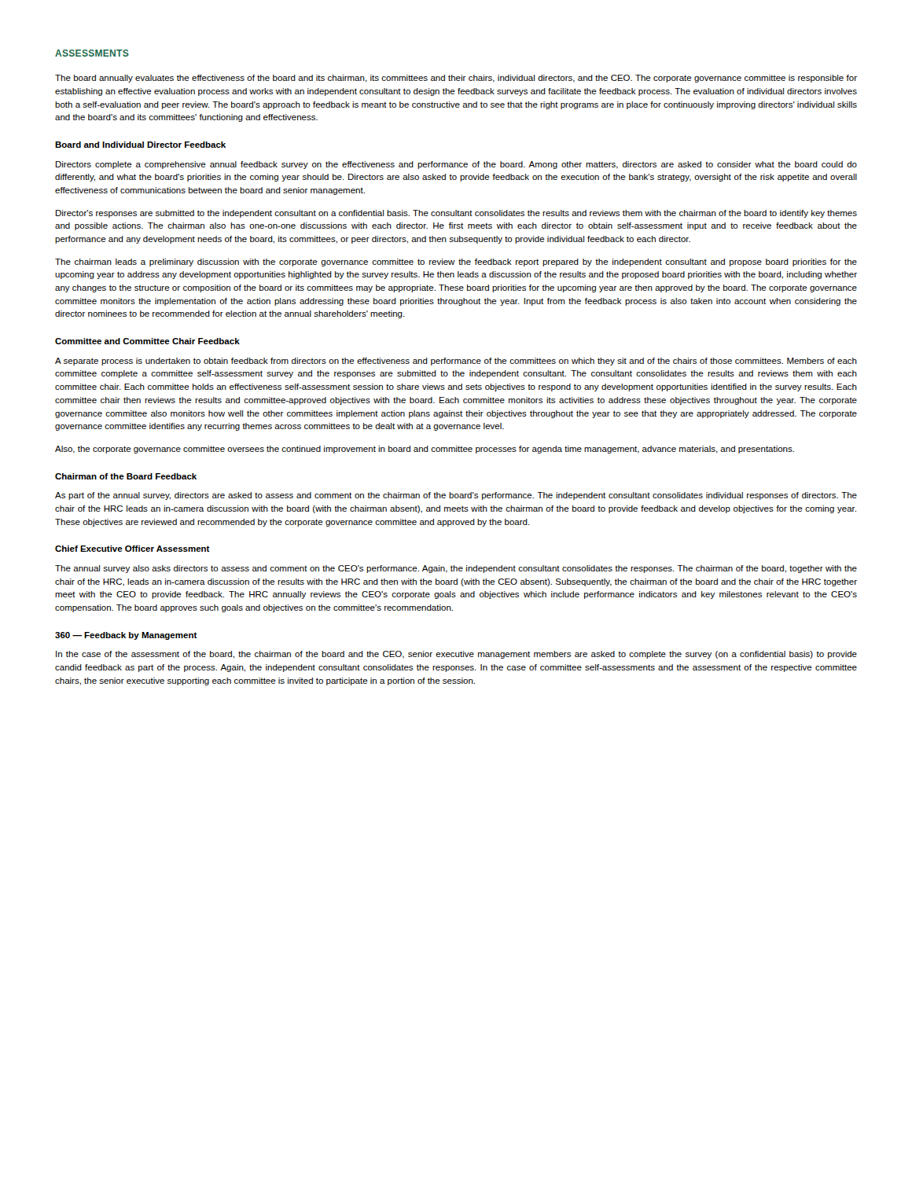ASSESSMENTS
The board annually evaluates the effectiveness of the board and its chairman, its committees and their chairs, individual directors, and the CEO. The corporate governance committee is responsible for establishing an effective evaluation process and works with an independent consultant to design the feedback surveys and facilitate the feedback process. The evaluation of individual directors involves both a self-evaluation and peer review. The board's approach to feedback is meant to be constructive and to see that the right programs are in place for continuously improving directors' individual skills and the board's and its committees' functioning and effectiveness.
Board and Individual Director Feedback
Directors complete a comprehensive annual feedback survey on the effectiveness and performance of the board. Among other matters, directors are asked to consider what the board could do differently, and what the board's priorities in the coming year should be. Directors are also asked to provide feedback on the execution of the bank's strategy, oversight of the risk appetite and overall effectiveness of communications between the board and senior management.
Director's responses are submitted to the independent consultant on a confidential basis. The consultant consolidates the results and reviews them with the chairman of the board to identify key themes and possible actions. The chairman also has one-on-one discussions with each director. He first meets with each director to obtain self-assessment input and to receive feedback about the performance and any development needs of the board, its committees, or peer directors, and then subsequently to provide individual feedback to each director.
The chairman leads a preliminary discussion with the corporate governance committee to review the feedback report prepared by the independent consultant and propose board priorities for the upcoming year to address any development opportunities highlighted by the survey results. He then leads a discussion of the results and the proposed board priorities with the board, including whether any changes to the structure or composition of the board or its committees may be appropriate. These board priorities for the upcoming year are then approved by the board. The corporate governance committee monitors the implementation of the action plans addressing these board priorities throughout the year. Input from the feedback process is also taken into account when considering the director nominees to be recommended for election at the annual shareholders' meeting.
Committee and Committee Chair Feedback
A separate process is undertaken to obtain feedback from directors on the effectiveness and performance of the committees on which they sit and of the chairs of those committees. Members of each committee complete a committee self-assessment survey and the responses are submitted to the independent consultant. The consultant consolidates the results and reviews them with each committee chair. Each committee holds an effectiveness self-assessment session to share views and sets objectives to respond to any development opportunities identified in the survey results. Each committee chair then reviews the results and committee-approved objectives with the board. Each committee monitors its activities to address these objectives throughout the year. The corporate governance committee also monitors how well the other committees implement action plans against their objectives throughout the year to see that they are appropriately addressed. The corporate governance committee identifies any recurring themes across committees to be dealt with at a governance level.
Also, the corporate governance committee oversees the continued improvement in board and committee processes for agenda time management, advance materials, and presentations.
Chairman of the Board Feedback
As part of the annual survey, directors are asked to assess and comment on the chairman of the board's performance. The independent consultant consolidates individual responses of directors. The chair of the HRC leads an in-camera discussion with the board (with the chairman absent), and meets with the chairman of the board to provide feedback and develop objectives for the coming year. These objectives are reviewed and recommended by the corporate governance committee and approved by the board.
Chief Executive Officer Assessment
The annual survey also asks directors to assess and comment on the CEO's performance. Again, the independent consultant consolidates the responses. The chairman of the board, together with the chair of the HRC, leads an in-camera discussion of the results with the HRC and then with the board (with the CEO absent). Subsequently, the chairman of the board and the chair of the HRC together meet with the CEO to provide feedback. The HRC annually reviews the CEO's corporate goals and objectives which include performance indicators and key milestones relevant to the CEO's compensation. The board approves such goals and objectives on the committee's recommendation.
360 — Feedback by Management
In the case of the assessment of the board, the chairman of the board and the CEO, senior executive management members are asked to complete the survey (on a confidential basis) to provide candid feedback as part of the process. Again, the independent consultant consolidates the responses. In the case of committee self-assessments and the assessment of the respective committee chairs, the senior executive supporting each committee is invited to participate in a portion of the session.